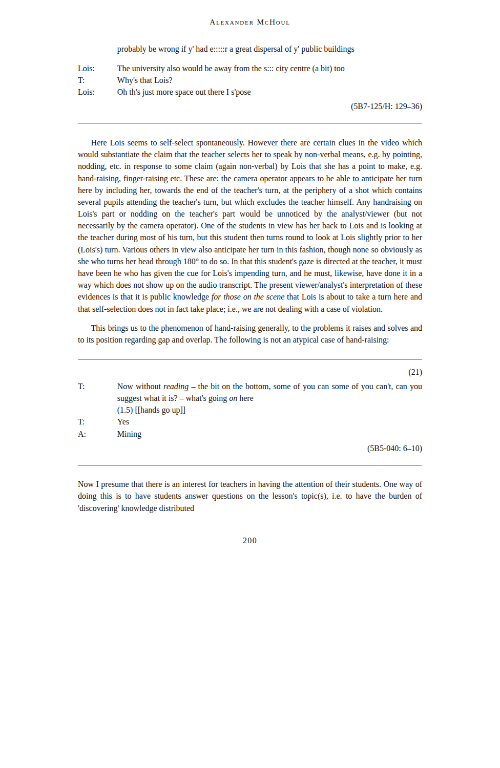Alexander McHoul
probably be wrong if y' had e:::::r a great dispersal of y' public buildings
Lois:
The university also would be away from the s::: city centre (a bit) too
T:
Why's that Lois?
Lois:
Oh th's just more space out there I s'pose
(5B7-125/H: 129–36)
Here Lois seems to self-select spontaneously. However there are certain clues in the video which would substantiate the claim that the teacher selects her to speak by non-verbal means, e.g. by pointing, nodding, etc. in response to some claim (again non-verbal) by Lois that she has a point to make, e.g. hand-raising, finger-raising etc. These are: the camera operator appears to be able to anticipate her turn here by including her, towards the end of the teacher's turn, at the periphery of a shot which contains several pupils attending the teacher's turn, but which excludes the teacher himself. Any handraising on Lois's part or nodding on the teacher's part would be unnoticed by the analyst/viewer (but not necessarily by the camera operator). One of the students in view has her back to Lois and is looking at the teacher during most of his turn, but this student then turns round to look at Lois slightly prior to her (Lois's) turn. Various others in view also anticipate her turn in this fashion, though none so obviously as she who turns her head through 180° to do so. In that this student's gaze is directed at the teacher, it must have been he who has given the cue for Lois's impending turn, and he must, likewise, have done it in a way which does not show up on the audio transcript. The present viewer/analyst's interpretation of these evidences is that it is public knowledge for those on the scene that Lois is about to take a turn here and that self-selection does not in fact take place; i.e., we are not dealing with a case of violation.
This brings us to the phenomenon of hand-raising generally, to the problems it raises and solves and to its position regarding gap and overlap. The following is not an atypical case of hand-raising:
(21)
T:
Now without reading – the bit on the bottom, some of you can some of you can't, can you suggest what it is? – what's going on here
(1.5) [[hands go up]]
T:
Yes
A:
Mining
(5B5-040: 6–10)
Now I presume that there is an interest for teachers in having the attention of their students. One way of doing this is to have students answer questions on the lesson's topic(s), i.e. to have the burden of 'discovering' knowledge distributed
200